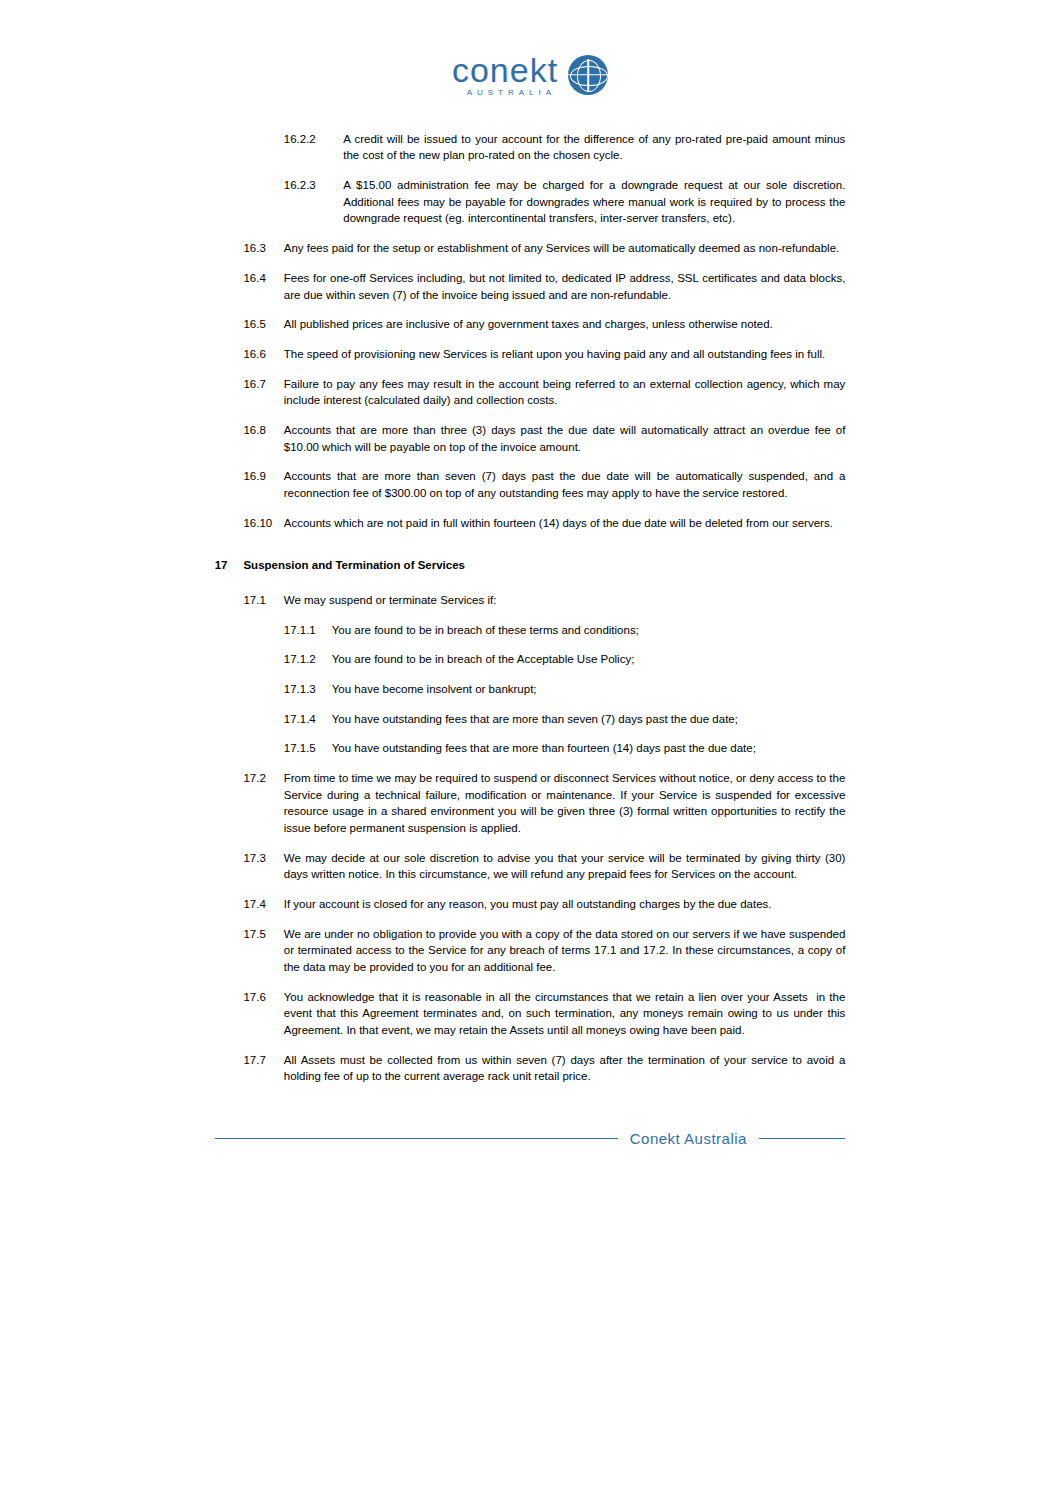conekt AUSTRALIA
16.2.2
A credit will be issued to your account for the difference of any pro-rated pre-paid amount minus the cost of the new plan pro-rated on the chosen cycle.
16.2.3
A $15.00 administration fee may be charged for a downgrade request at our sole discretion. Additional fees may be payable for downgrades where manual work is required by to process the downgrade request (eg. intercontinental transfers, inter-server transfers, etc).
16.3
Any fees paid for the setup or establishment of any Services will be automatically deemed as non-refundable.
16.4
Fees for one-off Services including, but not limited to, dedicated IP address, SSL certificates and data blocks, are due within seven (7) of the invoice being issued and are non-refundable.
16.5
All published prices are inclusive of any government taxes and charges, unless otherwise noted.
16.6
The speed of provisioning new Services is reliant upon you having paid any and all outstanding fees in full.
16.7
Failure to pay any fees may result in the account being referred to an external collection agency, which may include interest (calculated daily) and collection costs.
16.8
Accounts that are more than three (3) days past the due date will automatically attract an overdue fee of $10.00 which will be payable on top of the invoice amount.
16.9
Accounts that are more than seven (7) days past the due date will be automatically suspended, and a reconnection fee of $300.00 on top of any outstanding fees may apply to have the service restored.
16.10
Accounts which are not paid in full within fourteen (14) days of the due date will be deleted from our servers.
17
Suspension and Termination of Services
17.1
We may suspend or terminate Services if:
17.1.1
You are found to be in breach of these terms and conditions;
17.1.2
You are found to be in breach of the Acceptable Use Policy;
17.1.3
You have become insolvent or bankrupt;
17.1.4
You have outstanding fees that are more than seven (7) days past the due date;
17.1.5
You have outstanding fees that are more than fourteen (14) days past the due date;
17.2
From time to time we may be required to suspend or disconnect Services without notice, or deny access to the Service during a technical failure, modification or maintenance. If your Service is suspended for excessive resource usage in a shared environment you will be given three (3) formal written opportunities to rectify the issue before permanent suspension is applied.
17.3
We may decide at our sole discretion to advise you that your service will be terminated by giving thirty (30) days written notice. In this circumstance, we will refund any prepaid fees for Services on the account.
17.4
If your account is closed for any reason, you must pay all outstanding charges by the due dates.
17.5
We are under no obligation to provide you with a copy of the data stored on our servers if we have suspended or terminated access to the Service for any breach of terms 17.1 and 17.2. In these circumstances, a copy of the data may be provided to you for an additional fee.
17.6
You acknowledge that it is reasonable in all the circumstances that we retain a lien over your Assets in the event that this Agreement terminates and, on such termination, any moneys remain owing to us under this Agreement. In that event, we may retain the Assets until all moneys owing have been paid.
17.7
All Assets must be collected from us within seven (7) days after the termination of your service to avoid a holding fee of up to the current average rack unit retail price.
Conekt Australia